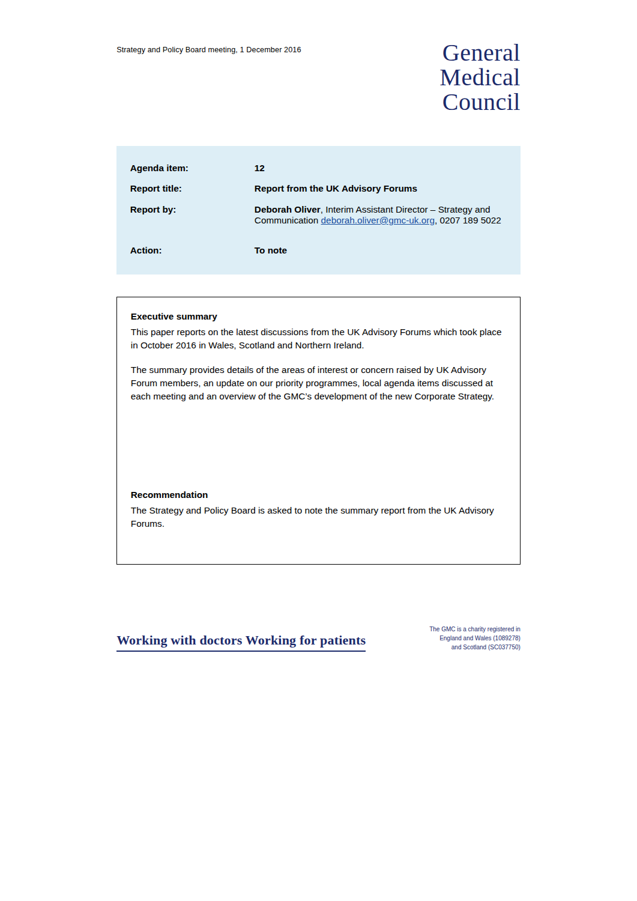Strategy and Policy Board meeting, 1 December 2016
General
Medical
Council
| Agenda item: | 12 |
| Report title: | Report from the UK Advisory Forums |
| Report by: | Deborah Oliver , Interim Assistant Director – Strategy and Communication deborah.oliver@gmc-uk.org , 0207 189 5022 |
| Action: | To note |
Executive summary
This paper reports on the latest discussions from the UK Advisory Forums which took place in October 2016 in Wales, Scotland and Northern Ireland.
The summary provides details of the areas of interest or concern raised by UK Advisory Forum members, an update on our priority programmes, local agenda items discussed at each meeting and an overview of the GMC’s development of the new Corporate Strategy.
Recommendation
The Strategy and Policy Board is asked to note the summary report from the UK Advisory Forums.
Working with doctors Working for patients
The GMC is a charity registered in
England and Wales (1089278)
and Scotland (SC037750)